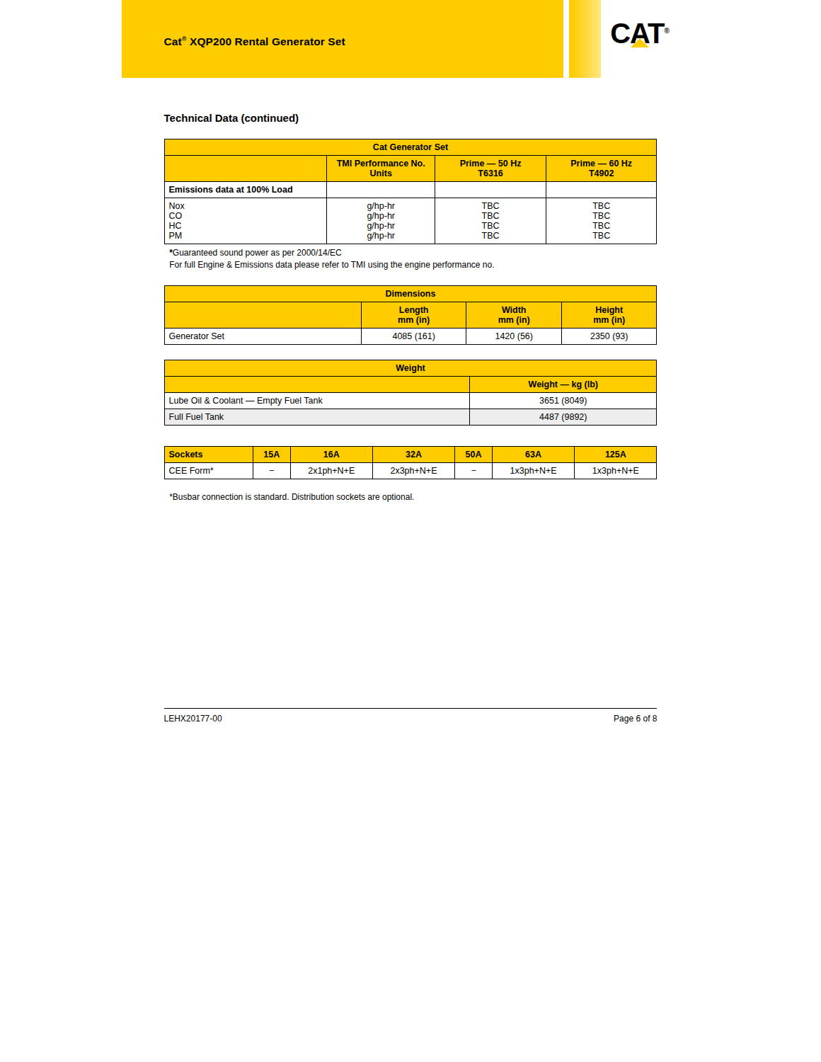Cat® XQP200 Rental Generator Set
CAT®
Technical Data (continued)
| Cat Generator Set |
| --- |
| | TMI Performance No. Units | Prime — 50 Hz T6316 | Prime — 60 Hz T4902 |
| Emissions data at 100% Load | | | |
| Nox CO HC PM | g/hp-hr g/hp-hr g/hp-hr g/hp-hr | TBC TBC TBC TBC | TBC TBC TBC TBC |
*Guaranteed sound power as per 2000/14/EC
For full Engine & Emissions data please refer to TMI using the engine performance no.
| Dimensions |
| --- |
| | Length mm (in) | Width mm (in) | Height mm (in) |
| Generator Set | 4085 (161) | 1420 (56) | 2350 (93) |
| Weight |
| --- |
| | Weight — kg (lb) |
| Lube Oil & Coolant — Empty Fuel Tank | 3651 (8049) |
| Full Fuel Tank | 4487 (9892) |
| Sockets | 15A | 16A | 32A | 50A | 63A | 125A |
| --- | --- | --- | --- | --- | --- | --- |
| CEE Form* | − | 2x1ph+N+E | 2x3ph+N+E | − | 1x3ph+N+E | 1x3ph+N+E |
*Busbar connection is standard. Distribution sockets are optional.
LEHX20177-00
Page 6 of 8